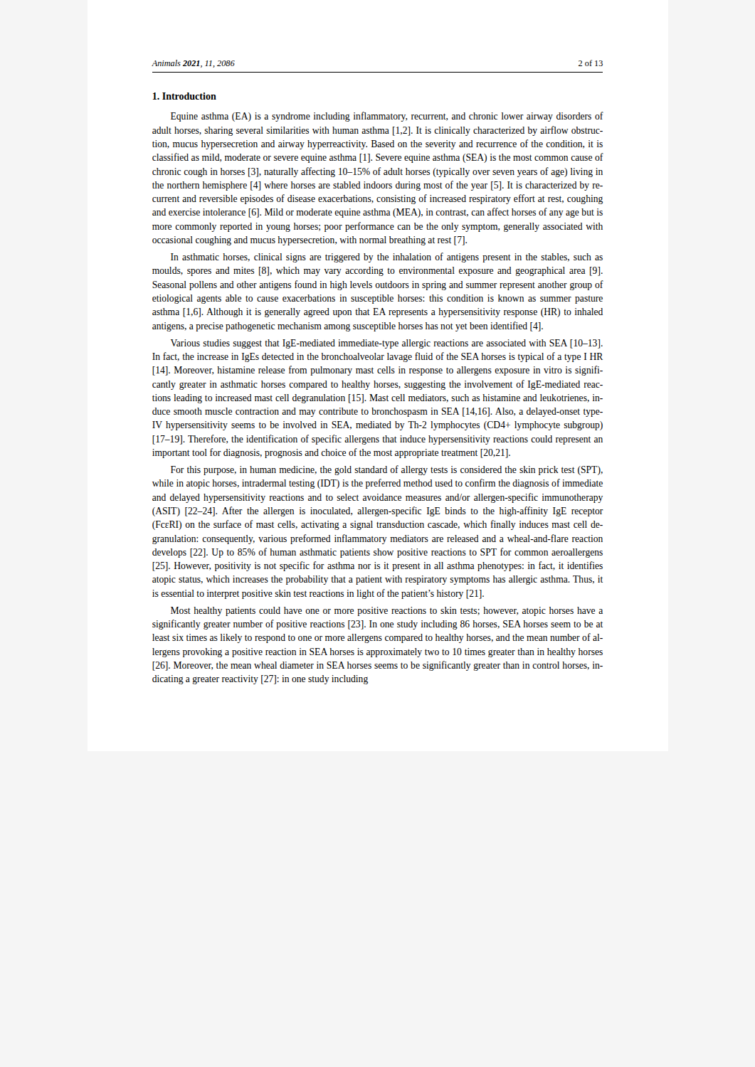Animals 2021, 11, 2086 2 of 13
1. Introduction
Equine asthma (EA) is a syndrome including inflammatory, recurrent, and chronic lower airway disorders of adult horses, sharing several similarities with human asthma [1,2]. It is clinically characterized by airflow obstruction, mucus hypersecretion and airway hyperreactivity. Based on the severity and recurrence of the condition, it is classified as mild, moderate or severe equine asthma [1]. Severe equine asthma (SEA) is the most common cause of chronic cough in horses [3], naturally affecting 10–15% of adult horses (typically over seven years of age) living in the northern hemisphere [4] where horses are stabled indoors during most of the year [5]. It is characterized by recurrent and reversible episodes of disease exacerbations, consisting of increased respiratory effort at rest, coughing and exercise intolerance [6]. Mild or moderate equine asthma (MEA), in contrast, can affect horses of any age but is more commonly reported in young horses; poor performance can be the only symptom, generally associated with occasional coughing and mucus hypersecretion, with normal breathing at rest [7].
In asthmatic horses, clinical signs are triggered by the inhalation of antigens present in the stables, such as moulds, spores and mites [8], which may vary according to environmental exposure and geographical area [9]. Seasonal pollens and other antigens found in high levels outdoors in spring and summer represent another group of etiological agents able to cause exacerbations in susceptible horses: this condition is known as summer pasture asthma [1,6]. Although it is generally agreed upon that EA represents a hypersensitivity response (HR) to inhaled antigens, a precise pathogenetic mechanism among susceptible horses has not yet been identified [4].
Various studies suggest that IgE-mediated immediate-type allergic reactions are associated with SEA [10–13]. In fact, the increase in IgEs detected in the bronchoalveolar lavage fluid of the SEA horses is typical of a type I HR [14]. Moreover, histamine release from pulmonary mast cells in response to allergens exposure in vitro is significantly greater in asthmatic horses compared to healthy horses, suggesting the involvement of IgE-mediated reactions leading to increased mast cell degranulation [15]. Mast cell mediators, such as histamine and leukotrienes, induce smooth muscle contraction and may contribute to bronchospasm in SEA [14,16]. Also, a delayed-onset type-IV hypersensitivity seems to be involved in SEA, mediated by Th-2 lymphocytes (CD4+ lymphocyte subgroup) [17–19]. Therefore, the identification of specific allergens that induce hypersensitivity reactions could represent an important tool for diagnosis, prognosis and choice of the most appropriate treatment [20,21].
For this purpose, in human medicine, the gold standard of allergy tests is considered the skin prick test (SPT), while in atopic horses, intradermal testing (IDT) is the preferred method used to confirm the diagnosis of immediate and delayed hypersensitivity reactions and to select avoidance measures and/or allergen-specific immunotherapy (ASIT) [22–24]. After the allergen is inoculated, allergen-specific IgE binds to the high-affinity IgE receptor (FcεRI) on the surface of mast cells, activating a signal transduction cascade, which finally induces mast cell degranulation: consequently, various preformed inflammatory mediators are released and a wheal-and-flare reaction develops [22]. Up to 85% of human asthmatic patients show positive reactions to SPT for common aeroallergens [25]. However, positivity is not specific for asthma nor is it present in all asthma phenotypes: in fact, it identifies atopic status, which increases the probability that a patient with respiratory symptoms has allergic asthma. Thus, it is essential to interpret positive skin test reactions in light of the patient’s history [21].
Most healthy patients could have one or more positive reactions to skin tests; however, atopic horses have a significantly greater number of positive reactions [23]. In one study including 86 horses, SEA horses seem to be at least six times as likely to respond to one or more allergens compared to healthy horses, and the mean number of allergens provoking a positive reaction in SEA horses is approximately two to 10 times greater than in healthy horses [26]. Moreover, the mean wheal diameter in SEA horses seems to be significantly greater than in control horses, indicating a greater reactivity [27]: in one study including